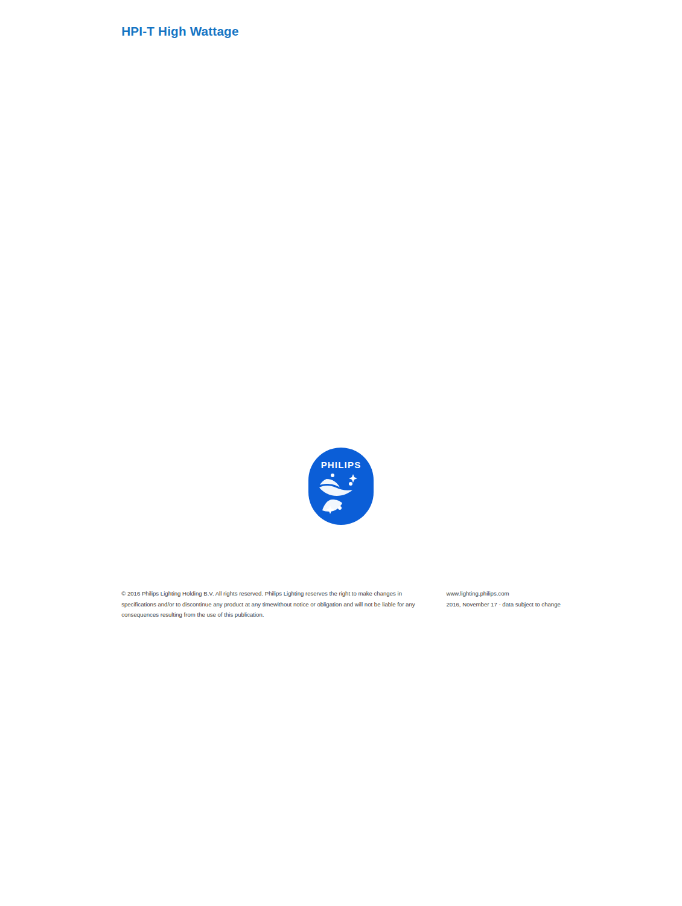HPI-T High Wattage
PHILIPS
© 2016 Philips Lighting Holding B.V. All rights reserved. Philips Lighting reserves the right to make changes in specifications and/or to discontinue any product at any timewithout notice or obligation and will not be liable for any consequences resulting from the use of this publication.
www.lighting.philips.com
2016, November 17 - data subject to change